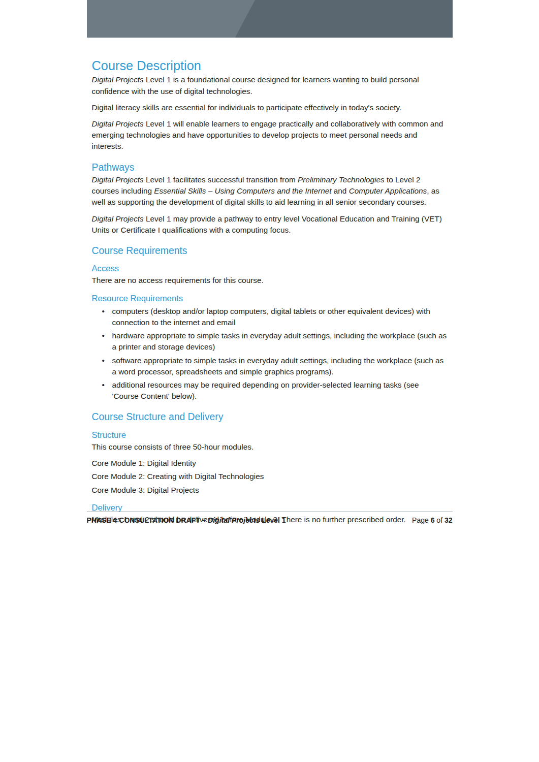Course Description
Digital Projects Level 1 is a foundational course designed for learners wanting to build personal confidence with the use of digital technologies.
Digital literacy skills are essential for individuals to participate effectively in today's society.
Digital Projects Level 1 will enable learners to engage practically and collaboratively with common and emerging technologies and have opportunities to develop projects to meet personal needs and interests.
Pathways
Digital Projects Level 1 facilitates successful transition from Preliminary Technologies to Level 2 courses including Essential Skills – Using Computers and the Internet and Computer Applications, as well as supporting the development of digital skills to aid learning in all senior secondary courses.
Digital Projects Level 1 may provide a pathway to entry level Vocational Education and Training (VET) Units or Certificate I qualifications with a computing focus.
Course Requirements
Access
There are no access requirements for this course.
Resource Requirements
computers (desktop and/or laptop computers, digital tablets or other equivalent devices) with connection to the internet and email
hardware appropriate to simple tasks in everyday adult settings, including the workplace (such as a printer and storage devices)
software appropriate to simple tasks in everyday adult settings, including the workplace (such as a word processor, spreadsheets and simple graphics programs).
additional resources may be required depending on provider-selected learning tasks (see 'Course Content' below).
Course Structure and Delivery
Structure
This course consists of three 50-hour modules.
Core Module 1: Digital Identity
Core Module 2: Creating with Digital Technologies
Core Module 3: Digital Projects
Delivery
Modules 1 and 2 should be delivered before Module 3. There is no further prescribed order.
PHASE 4 CONSULTATION DRAFT – Digital Projects Level 1
Page 6 of 32